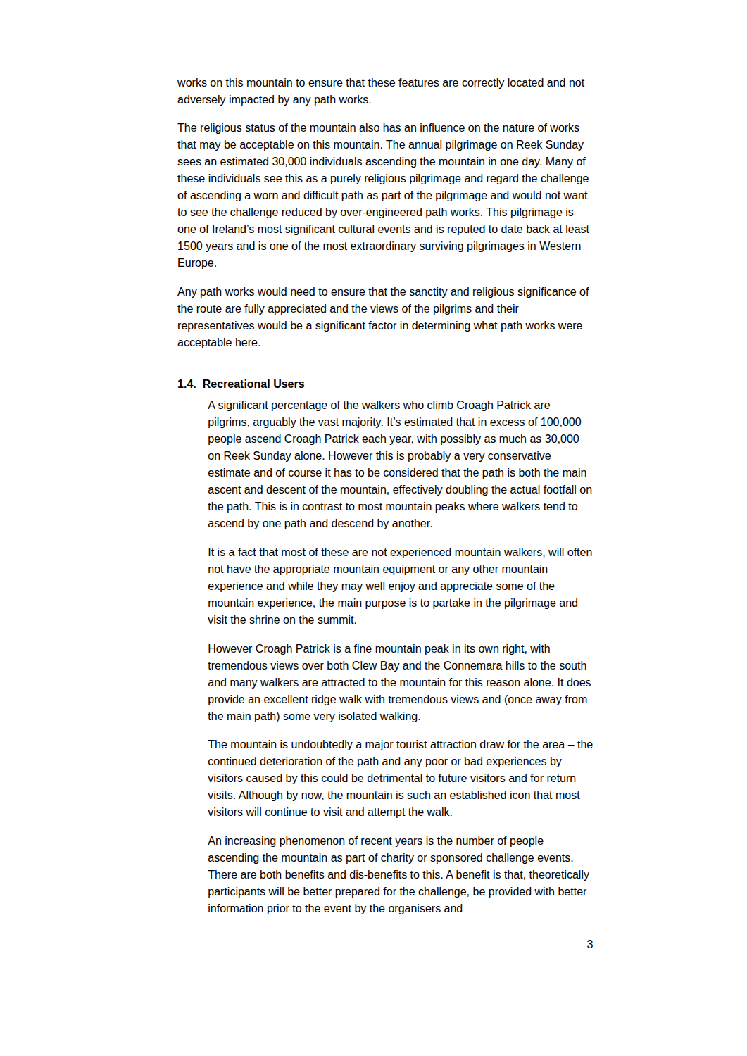works on this mountain to ensure that these features are correctly located and not adversely impacted by any path works.
The religious status of the mountain also has an influence on the nature of works that may be acceptable on this mountain. The annual pilgrimage on Reek Sunday sees an estimated 30,000 individuals ascending the mountain in one day. Many of these individuals see this as a purely religious pilgrimage and regard the challenge of ascending a worn and difficult path as part of the pilgrimage and would not want to see the challenge reduced by over-engineered path works. This pilgrimage is one of Ireland’s most significant cultural events and is reputed to date back at least 1500 years and is one of the most extraordinary surviving pilgrimages in Western Europe.
Any path works would need to ensure that the sanctity and religious significance of the route are fully appreciated and the views of the pilgrims and their representatives would be a significant factor in determining what path works were acceptable here.
1.4. Recreational Users
A significant percentage of the walkers who climb Croagh Patrick are pilgrims, arguably the vast majority. It’s estimated that in excess of 100,000 people ascend Croagh Patrick each year, with possibly as much as 30,000 on Reek Sunday alone. However this is probably a very conservative estimate and of course it has to be considered that the path is both the main ascent and descent of the mountain, effectively doubling the actual footfall on the path. This is in contrast to most mountain peaks where walkers tend to ascend by one path and descend by another.
It is a fact that most of these are not experienced mountain walkers, will often not have the appropriate mountain equipment or any other mountain experience and while they may well enjoy and appreciate some of the mountain experience, the main purpose is to partake in the pilgrimage and visit the shrine on the summit.
However Croagh Patrick is a fine mountain peak in its own right, with tremendous views over both Clew Bay and the Connemara hills to the south and many walkers are attracted to the mountain for this reason alone. It does provide an excellent ridge walk with tremendous views and (once away from the main path) some very isolated walking.
The mountain is undoubtedly a major tourist attraction draw for the area – the continued deterioration of the path and any poor or bad experiences by visitors caused by this could be detrimental to future visitors and for return visits. Although by now, the mountain is such an established icon that most visitors will continue to visit and attempt the walk.
An increasing phenomenon of recent years is the number of people ascending the mountain as part of charity or sponsored challenge events. There are both benefits and dis-benefits to this. A benefit is that, theoretically participants will be better prepared for the challenge, be provided with better information prior to the event by the organisers and
3